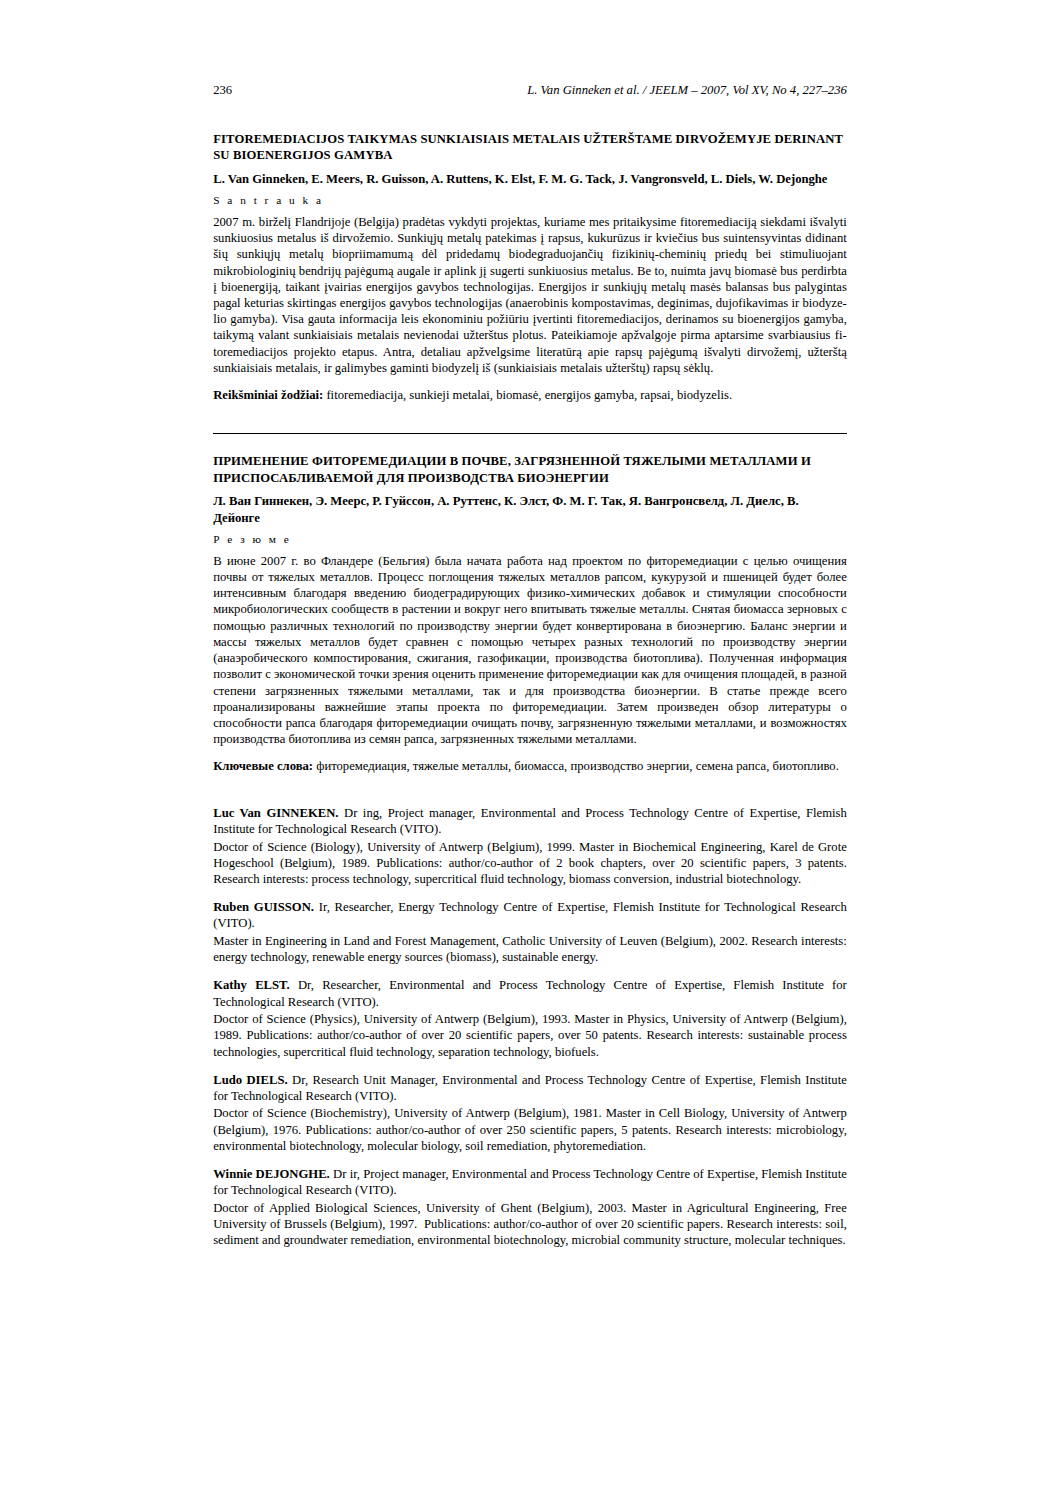236 L. Van Ginneken et al. / JEELM – 2007, Vol XV, No 4, 227–236
Fitoremediacijos taikymas sunkiaisiais metalais užterštame dirvožemyje derinant su bioenergijos gamyba
L. Van Ginneken, E. Meers, R. Guisson, A. Ruttens, K. Elst, F. M. G. Tack, J. Vangronsveld, L. Diels, W. Dejonghe
S a n t r a u k a
2007 m. birželį Flandrijoje (Belgija) pradėtas vykdyti projektas, kuriame mes pritaikysime fitoremediaciją siekdami išvalyti sunkiuosius metalus iš dirvožemio. Sunkiųjų metalų patekimas į rapsus, kukurūzus ir kviečius bus suintensyvintas didinant šių sunkiųjų metalų biopriimamumą dėl pridedamų biodegraduojančių fizikinių-cheminių priedų bei stimuliuojant mikrobiologinių bendrijų pajėgumą augale ir aplink jį sugerti sunkiuosius metalus. Be to, nuimta javų biomasė bus perdirbta į bioenergiją, taikant įvairias energijos gavybos technologijas. Energijos ir sunkiųjų metalų masės balansas bus palygintas pagal keturias skirtingas energijos gavybos technologijas (anaerobinis kompostavimas, deginimas, dujofikavimas ir biodyzelio gamyba). Visa gauta informacija leis ekonominiu požiūriu įvertinti fitoremediacijos, derinamos su bioenergijos gamyba, taikymą valant sunkiaisiais metalais nevienodai užterštus plotus. Pateikiamoje apžvalgoje pirma aptarsime svarbiausius fitoremediacijos projekto etapus. Antra, detaliau apžvelgsime literatūrą apie rapsų pajėgumą išvalyti dirvožemį, užterštą sunkiaisiais metalais, ir galimybes gaminti biodyzelį iš (sunkiaisiais metalais užterštų) rapsų sėklų.
Reikšminiai žodžiai: fitoremediacija, sunkieji metalai, biomasė, energijos gamyba, rapsai, biodyzelis.
Применение фиторемедиации в почве, загрязненной тяжелыми металлами и приспосабливаемой для производства биоэнергии
Л. Ван Гиннекен, Э. Меерс, Р. Гуйссон, А. Руттенс, К. Элст, Ф. М. Г. Так, Я. Вангронсвелд, Л. Диелс, В. Дейонге
Р е з ю м е
В июне 2007 г. во Фландере (Бельгия) была начата работа над проектом по фиторемедиации с целью очищения почвы от тяжелых металлов. Процесс поглощения тяжелых металлов рапсом, кукурузой и пшеницей будет более интенсивным благодаря введению биодеградирующих физико-химических добавок и стимуляции способности микробиологических сообществ в растении и вокруг него впитывать тяжелые металлы. Снятая биомасса зерновых с помощью различных технологий по производству энергии будет конвертирована в биоэнергию. Баланс энергии и массы тяжелых металлов будет сравнен с помощью четырех разных технологий по производству энергии (анаэробического компостирования, сжигания, газофикации, производства биотоплива). Полученная информация позволит с экономической точки зрения оценить применение фиторемедиации как для очищения площадей, в разной степени загрязненных тяжелыми металлами, так и для производства биоэнергии. В статье прежде всего проанализированы важнейшие этапы проекта по фиторемедиации. Затем произведен обзор литературы о способности рапса благодаря фиторемедиации очищать почву, загрязненную тяжелыми металлами, и возможностях производства биотоплива из семян рапса, загрязненных тяжелыми металлами.
Ключевые слова: фиторемедиация, тяжелые металлы, биомасса, производство энергии, семена рапса, биотопливо.
Luc Van GINNEKEN. Dr ing, Project manager, Environmental and Process Technology Centre of Expertise, Flemish Institute for Technological Research (VITO).
Doctor of Science (Biology), University of Antwerp (Belgium), 1999. Master in Biochemical Engineering, Karel de Grote Hogeschool (Belgium), 1989. Publications: author/co-author of 2 book chapters, over 20 scientific papers, 3 patents. Research interests: process technology, supercritical fluid technology, biomass conversion, industrial biotechnology.
Ruben GUISSON. Ir, Researcher, Energy Technology Centre of Expertise, Flemish Institute for Technological Research (VITO).
Master in Engineering in Land and Forest Management, Catholic University of Leuven (Belgium), 2002. Research interests: energy technology, renewable energy sources (biomass), sustainable energy.
Kathy ELST. Dr, Researcher, Environmental and Process Technology Centre of Expertise, Flemish Institute for Technological Research (VITO).
Doctor of Science (Physics), University of Antwerp (Belgium), 1993. Master in Physics, University of Antwerp (Belgium), 1989. Publications: author/co-author of over 20 scientific papers, over 50 patents. Research interests: sustainable process technologies, supercritical fluid technology, separation technology, biofuels.
Ludo DIELS. Dr, Research Unit Manager, Environmental and Process Technology Centre of Expertise, Flemish Institute for Technological Research (VITO).
Doctor of Science (Biochemistry), University of Antwerp (Belgium), 1981. Master in Cell Biology, University of Antwerp (Belgium), 1976. Publications: author/co-author of over 250 scientific papers, 5 patents. Research interests: microbiology, environmental biotechnology, molecular biology, soil remediation, phytoremediation.
Winnie DEJONGHE. Dr ir, Project manager, Environmental and Process Technology Centre of Expertise, Flemish Institute for Technological Research (VITO).
Doctor of Applied Biological Sciences, University of Ghent (Belgium), 2003. Master in Agricultural Engineering, Free University of Brussels (Belgium), 1997. Publications: author/co-author of over 20 scientific papers. Research interests: soil, sediment and groundwater remediation, environmental biotechnology, microbial community structure, molecular techniques.